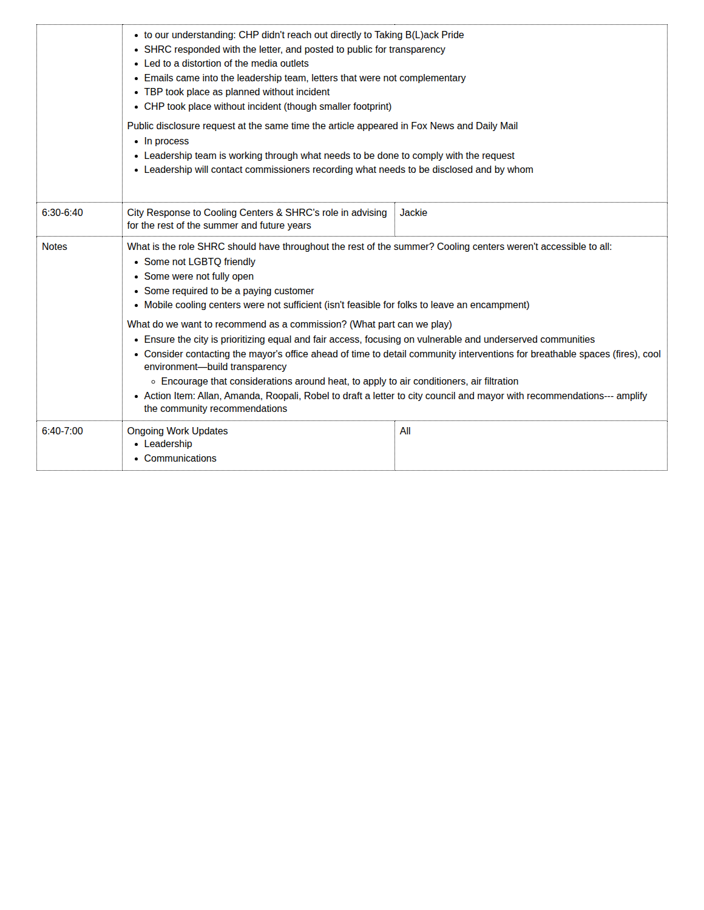| | to our understanding: CHP didn't reach out directly to Taking B(L)ack Pride SHRC responded with the letter, and posted to public for transparency Led to a distortion of the media outlets Emails came into the leadership team, letters that were not complementary TBP took place as planned without incident CHP took place without incident (though smaller footprint) Public disclosure request at the same time the article appeared in Fox News and Daily Mail In process Leadership team is working through what needs to be done to comply with the request Leadership will contact commissioners recording what needs to be disclosed and by whom |
| 6:30-6:40 | City Response to Cooling Centers & SHRC's role in advising for the rest of the summer and future years | Jackie |
| Notes | What is the role SHRC should have throughout the rest of the summer? Cooling centers weren't accessible to all: Some not LGBTQ friendly Some were not fully open Some required to be a paying customer Mobile cooling centers were not sufficient (isn't feasible for folks to leave an encampment) What do we want to recommend as a commission? (What part can we play) Ensure the city is prioritizing equal and fair access, focusing on vulnerable and underserved communities Consider contacting the mayor's office ahead of time to detail community interventions for breathable spaces (fires), cool environment—build transparency Encourage that considerations around heat, to apply to air conditioners, air filtration Action Item: Allan, Amanda, Roopali, Robel to draft a letter to city council and mayor with recommendations--- amplify the community recommendations |
| 6:40-7:00 | Ongoing Work Updates Leadership Communications | All |